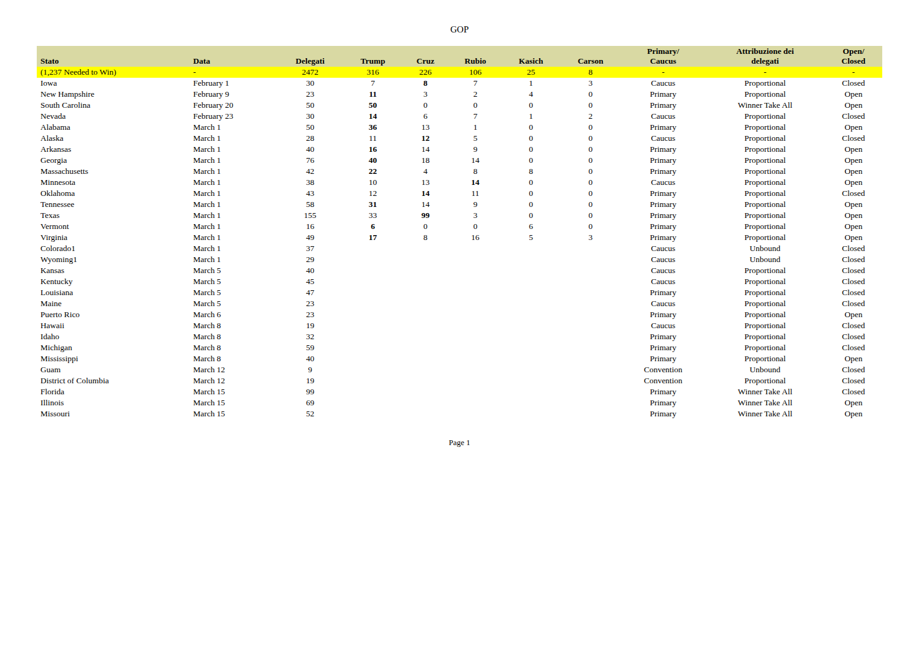GOP
| Stato | Data | Delegati | Trump | Cruz | Rubio | Kasich | Carson | Primary/ Caucus | Attribuzione dei delegati | Open/ Closed |
| --- | --- | --- | --- | --- | --- | --- | --- | --- | --- | --- |
| (1,237 Needed to Win) | - | 2472 | 316 | 226 | 106 | 25 | 8 | - | - | - |
| Iowa | February 1 | 30 | 7 | 8 | 7 | 1 | 3 | Caucus | Proportional | Closed |
| New Hampshire | February 9 | 23 | 11 | 3 | 2 | 4 | 0 | Primary | Proportional | Open |
| South Carolina | February 20 | 50 | 50 | 0 | 0 | 0 | 0 | Primary | Winner Take All | Open |
| Nevada | February 23 | 30 | 14 | 6 | 7 | 1 | 2 | Caucus | Proportional | Closed |
| Alabama | March 1 | 50 | 36 | 13 | 1 | 0 | 0 | Primary | Proportional | Open |
| Alaska | March 1 | 28 | 11 | 12 | 5 | 0 | 0 | Caucus | Proportional | Closed |
| Arkansas | March 1 | 40 | 16 | 14 | 9 | 0 | 0 | Primary | Proportional | Open |
| Georgia | March 1 | 76 | 40 | 18 | 14 | 0 | 0 | Primary | Proportional | Open |
| Massachusetts | March 1 | 42 | 22 | 4 | 8 | 8 | 0 | Primary | Proportional | Open |
| Minnesota | March 1 | 38 | 10 | 13 | 14 | 0 | 0 | Caucus | Proportional | Open |
| Oklahoma | March 1 | 43 | 12 | 14 | 11 | 0 | 0 | Primary | Proportional | Closed |
| Tennessee | March 1 | 58 | 31 | 14 | 9 | 0 | 0 | Primary | Proportional | Open |
| Texas | March 1 | 155 | 33 | 99 | 3 | 0 | 0 | Primary | Proportional | Open |
| Vermont | March 1 | 16 | 6 | 0 | 0 | 6 | 0 | Primary | Proportional | Open |
| Virginia | March 1 | 49 | 17 | 8 | 16 | 5 | 3 | Primary | Proportional | Open |
| Colorado1 | March 1 | 37 | | | | | | Caucus | Unbound | Closed |
| Wyoming1 | March 1 | 29 | | | | | | Caucus | Unbound | Closed |
| Kansas | March 5 | 40 | | | | | | Caucus | Proportional | Closed |
| Kentucky | March 5 | 45 | | | | | | Caucus | Proportional | Closed |
| Louisiana | March 5 | 47 | | | | | | Primary | Proportional | Closed |
| Maine | March 5 | 23 | | | | | | Caucus | Proportional | Closed |
| Puerto Rico | March 6 | 23 | | | | | | Primary | Proportional | Open |
| Hawaii | March 8 | 19 | | | | | | Caucus | Proportional | Closed |
| Idaho | March 8 | 32 | | | | | | Primary | Proportional | Closed |
| Michigan | March 8 | 59 | | | | | | Primary | Proportional | Closed |
| Mississippi | March 8 | 40 | | | | | | Primary | Proportional | Open |
| Guam | March 12 | 9 | | | | | | Convention | Unbound | Closed |
| District of Columbia | March 12 | 19 | | | | | | Convention | Proportional | Closed |
| Florida | March 15 | 99 | | | | | | Primary | Winner Take All | Closed |
| Illinois | March 15 | 69 | | | | | | Primary | Winner Take All | Open |
| Missouri | March 15 | 52 | | | | | | Primary | Winner Take All | Open |
Page 1